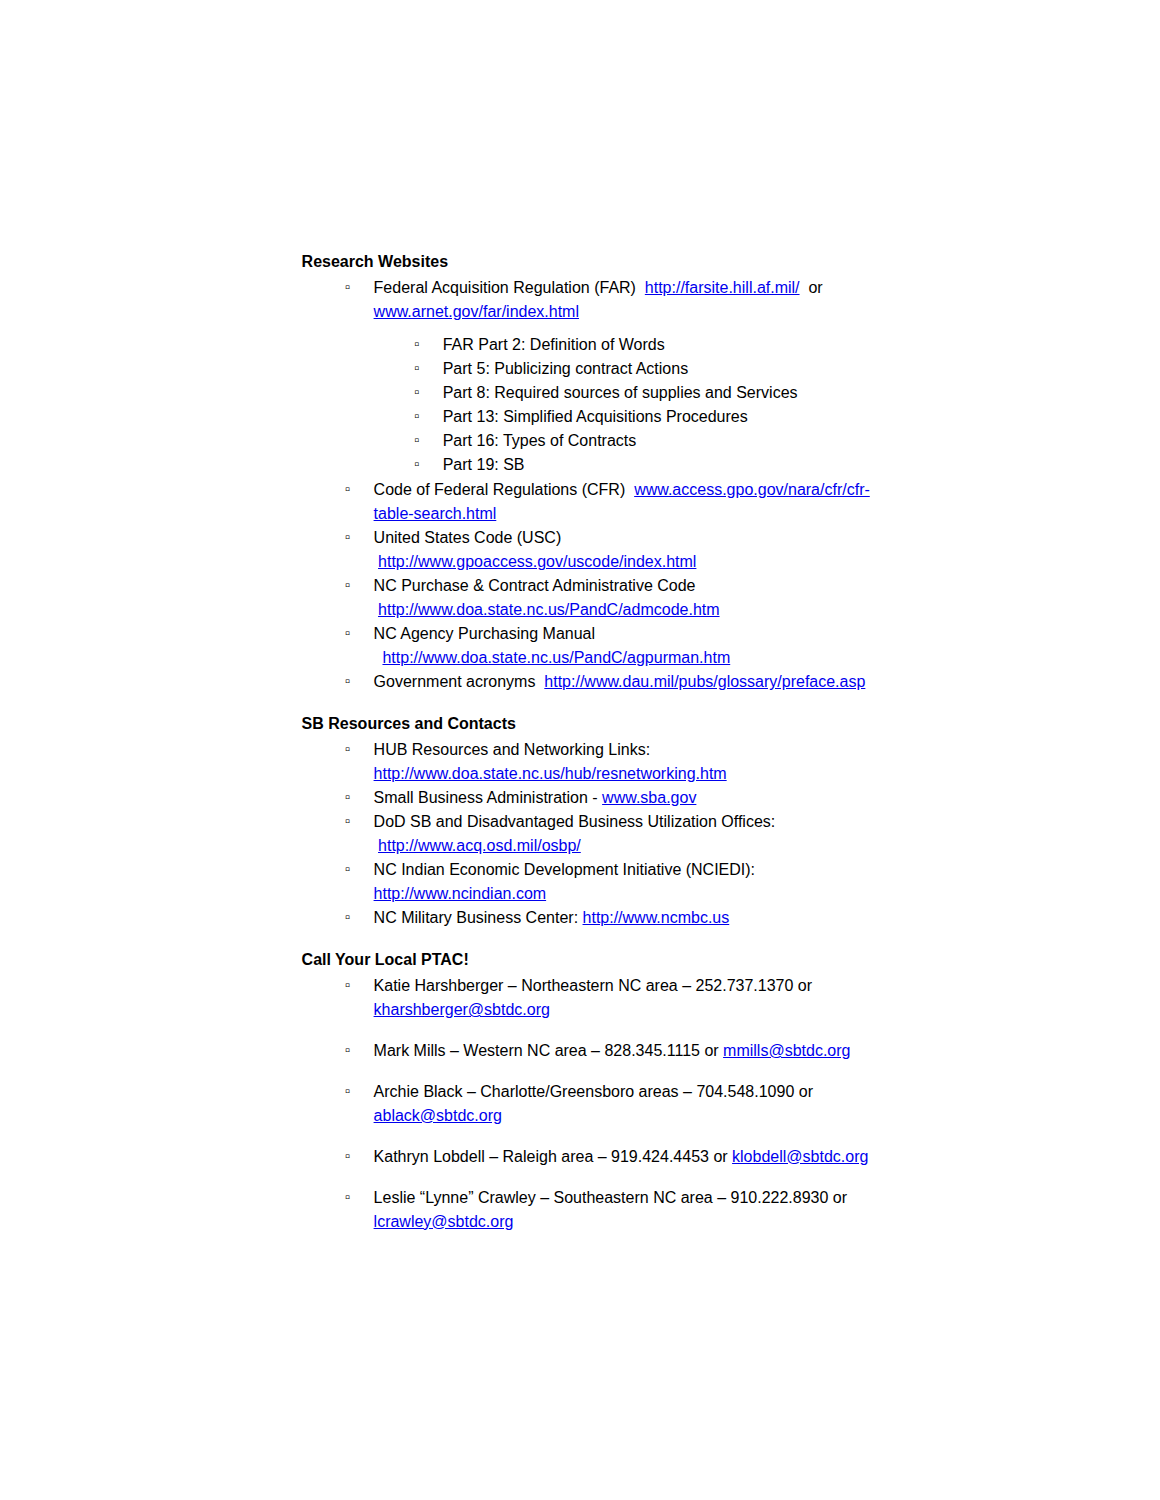Research Websites
Federal Acquisition Regulation (FAR) http://farsite.hill.af.mil/ or www.arnet.gov/far/index.html
FAR Part 2: Definition of Words
Part 5: Publicizing contract Actions
Part 8: Required sources of supplies and Services
Part 13: Simplified Acquisitions Procedures
Part 16: Types of Contracts
Part 19: SB
Code of Federal Regulations (CFR) www.access.gpo.gov/nara/cfr/cfr-table-search.html
United States Code (USC) http://www.gpoaccess.gov/uscode/index.html
NC Purchase & Contract Administrative Code http://www.doa.state.nc.us/PandC/admcode.htm
NC Agency Purchasing Manual http://www.doa.state.nc.us/PandC/agpurman.htm
Government acronyms http://www.dau.mil/pubs/glossary/preface.asp
SB Resources and Contacts
HUB Resources and Networking Links: http://www.doa.state.nc.us/hub/resnetworking.htm
Small Business Administration - www.sba.gov
DoD SB and Disadvantaged Business Utilization Offices: http://www.acq.osd.mil/osbp/
NC Indian Economic Development Initiative (NCIEDI): http://www.ncindian.com
NC Military Business Center: http://www.ncmbc.us
Call Your Local PTAC!
Katie Harshberger – Northeastern NC area – 252.737.1370 or kharshberger@sbtdc.org
Mark Mills – Western NC area – 828.345.1115 or mmills@sbtdc.org
Archie Black – Charlotte/Greensboro areas – 704.548.1090 or ablack@sbtdc.org
Kathryn Lobdell – Raleigh area – 919.424.4453 or klobdell@sbtdc.org
Leslie “Lynne” Crawley – Southeastern NC area – 910.222.8930 or lcrawley@sbtdc.org